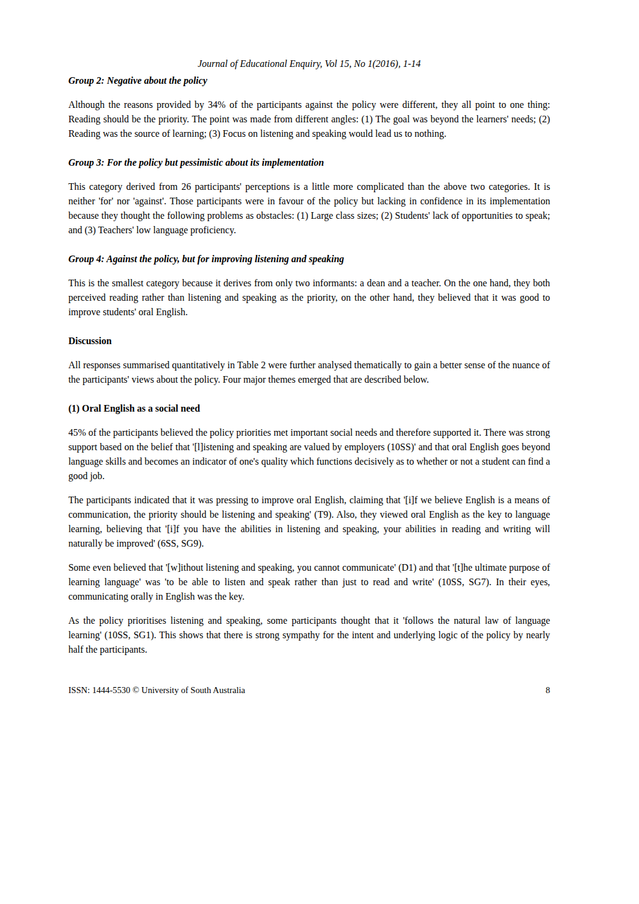Journal of Educational Enquiry, Vol 15, No 1(2016), 1-14
Group 2: Negative about the policy
Although the reasons provided by 34% of the participants against the policy were different, they all point to one thing: Reading should be the priority. The point was made from different angles: (1) The goal was beyond the learners' needs; (2) Reading was the source of learning; (3) Focus on listening and speaking would lead us to nothing.
Group 3: For the policy but pessimistic about its implementation
This category derived from 26 participants' perceptions is a little more complicated than the above two categories. It is neither 'for' nor 'against'. Those participants were in favour of the policy but lacking in confidence in its implementation because they thought the following problems as obstacles: (1) Large class sizes; (2) Students' lack of opportunities to speak; and (3) Teachers' low language proficiency.
Group 4: Against the policy, but for improving listening and speaking
This is the smallest category because it derives from only two informants: a dean and a teacher. On the one hand, they both perceived reading rather than listening and speaking as the priority, on the other hand, they believed that it was good to improve students' oral English.
Discussion
All responses summarised quantitatively in Table 2 were further analysed thematically to gain a better sense of the nuance of the participants' views about the policy. Four major themes emerged that are described below.
(1) Oral English as a social need
45% of the participants believed the policy priorities met important social needs and therefore supported it. There was strong support based on the belief that '[l]istening and speaking are valued by employers (10SS)' and that oral English goes beyond language skills and becomes an indicator of one's quality which functions decisively as to whether or not a student can find a good job.
The participants indicated that it was pressing to improve oral English, claiming that '[i]f we believe English is a means of communication, the priority should be listening and speaking' (T9). Also, they viewed oral English as the key to language learning, believing that '[i]f you have the abilities in listening and speaking, your abilities in reading and writing will naturally be improved' (6SS, SG9).
Some even believed that '[w]ithout listening and speaking, you cannot communicate' (D1) and that '[t]he ultimate purpose of learning language' was 'to be able to listen and speak rather than just to read and write' (10SS, SG7). In their eyes, communicating orally in English was the key.
As the policy prioritises listening and speaking, some participants thought that it 'follows the natural law of language learning' (10SS, SG1). This shows that there is strong sympathy for the intent and underlying logic of the policy by nearly half the participants.
ISSN: 1444-5530 © University of South Australia 8